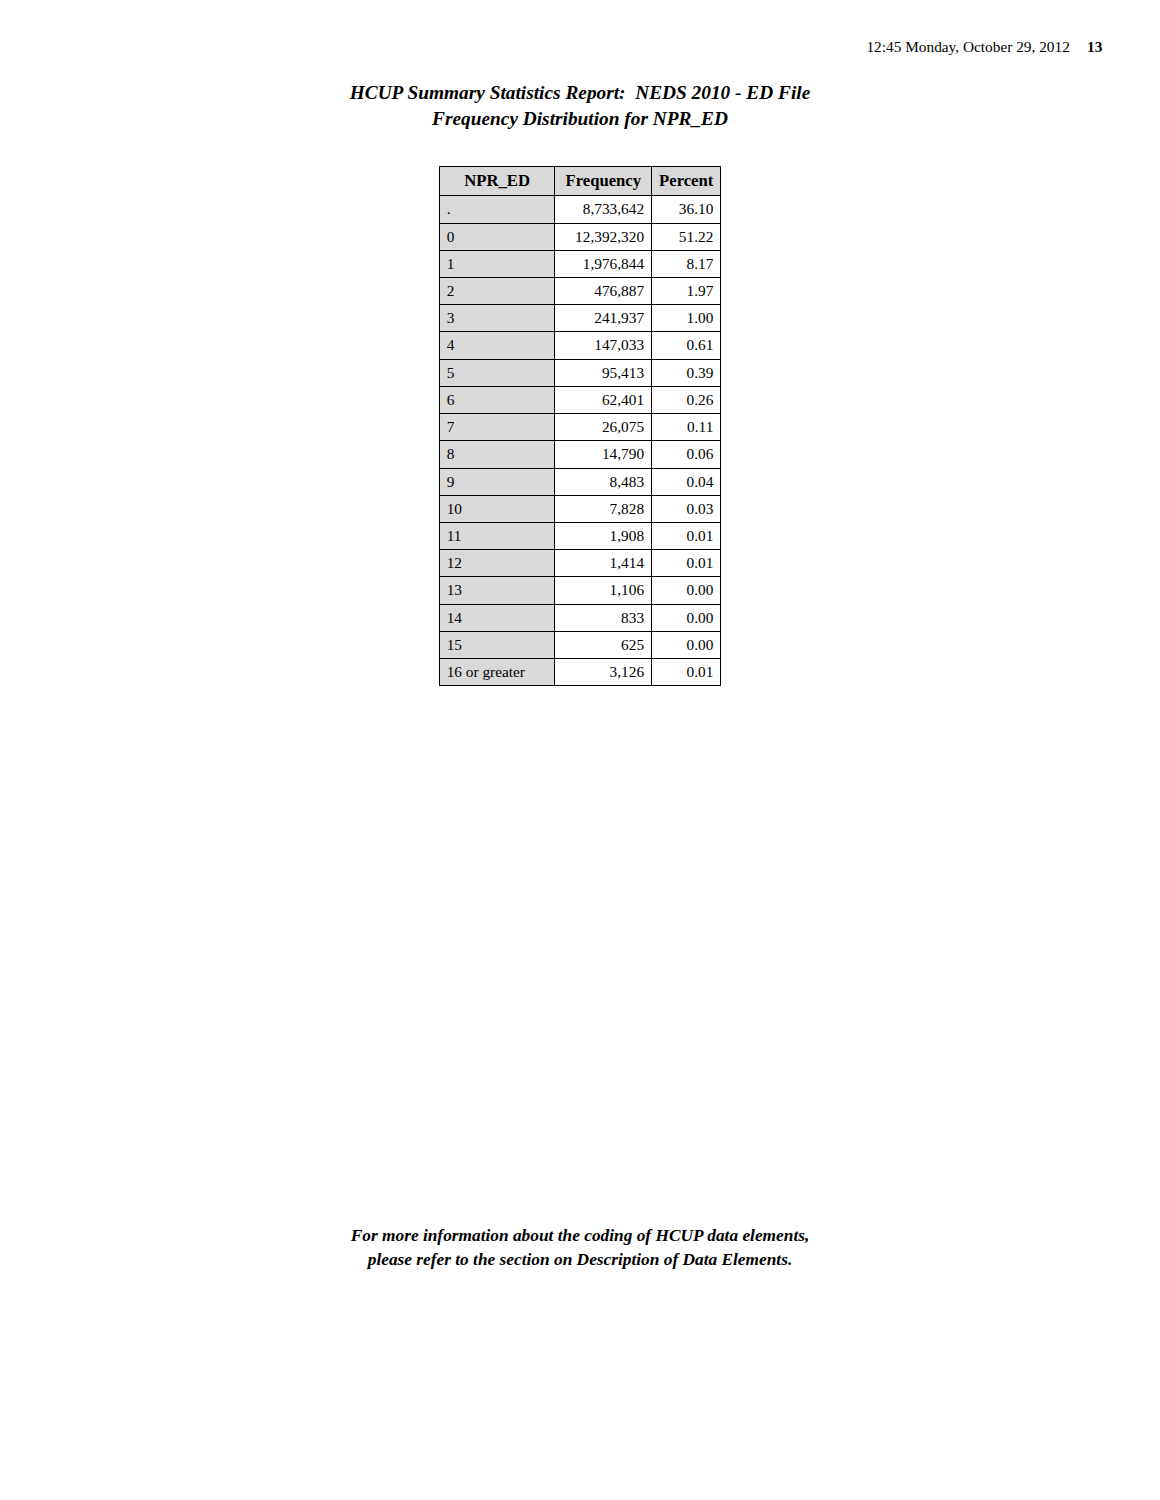12:45 Monday, October 29, 201213
HCUP Summary Statistics Report: NEDS 2010 - ED File
Frequency Distribution for NPR_ED
| NPR_ED | Frequency | Percent |
| --- | --- | --- |
| . | 8,733,642 | 36.10 |
| 0 | 12,392,320 | 51.22 |
| 1 | 1,976,844 | 8.17 |
| 2 | 476,887 | 1.97 |
| 3 | 241,937 | 1.00 |
| 4 | 147,033 | 0.61 |
| 5 | 95,413 | 0.39 |
| 6 | 62,401 | 0.26 |
| 7 | 26,075 | 0.11 |
| 8 | 14,790 | 0.06 |
| 9 | 8,483 | 0.04 |
| 10 | 7,828 | 0.03 |
| 11 | 1,908 | 0.01 |
| 12 | 1,414 | 0.01 |
| 13 | 1,106 | 0.00 |
| 14 | 833 | 0.00 |
| 15 | 625 | 0.00 |
| 16 or greater | 3,126 | 0.01 |
For more information about the coding of HCUP data elements,
please refer to the section on Description of Data Elements.